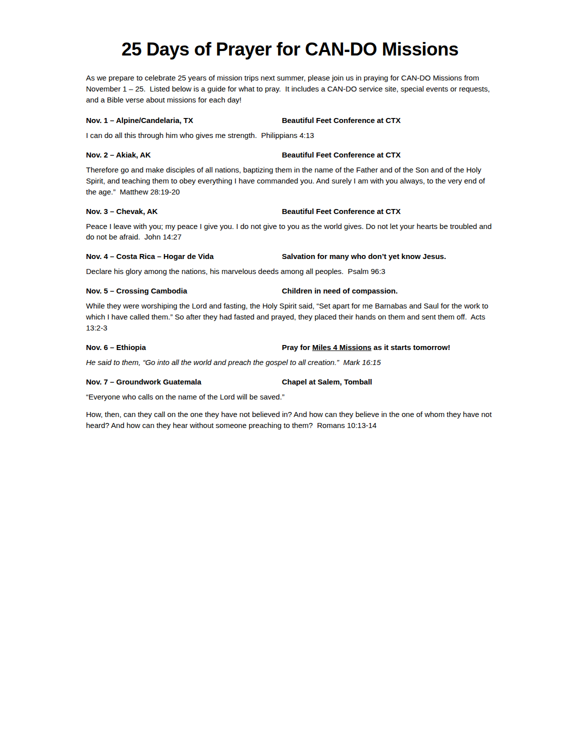25 Days of Prayer for CAN-DO Missions
As we prepare to celebrate 25 years of mission trips next summer, please join us in praying for CAN-DO Missions from November 1 – 25. Listed below is a guide for what to pray. It includes a CAN-DO service site, special events or requests, and a Bible verse about missions for each day!
Nov. 1 – Alpine/Candelaria, TX Beautiful Feet Conference at CTX
I can do all this through him who gives me strength. Philippians 4:13
Nov. 2 – Akiak, AK Beautiful Feet Conference at CTX
Therefore go and make disciples of all nations, baptizing them in the name of the Father and of the Son and of the Holy Spirit, and teaching them to obey everything I have commanded you. And surely I am with you always, to the very end of the age.” Matthew 28:19-20
Nov. 3 – Chevak, AK Beautiful Feet Conference at CTX
Peace I leave with you; my peace I give you. I do not give to you as the world gives. Do not let your hearts be troubled and do not be afraid. John 14:27
Nov. 4 – Costa Rica – Hogar de Vida Salvation for many who don’t yet know Jesus.
Declare his glory among the nations, his marvelous deeds among all peoples. Psalm 96:3
Nov. 5 – Crossing Cambodia Children in need of compassion.
While they were worshiping the Lord and fasting, the Holy Spirit said, “Set apart for me Barnabas and Saul for the work to which I have called them.” So after they had fasted and prayed, they placed their hands on them and sent them off. Acts 13:2-3
Nov. 6 – Ethiopia Pray for Miles 4 Missions as it starts tomorrow!
He said to them, “Go into all the world and preach the gospel to all creation.” Mark 16:15
Nov. 7 – Groundwork Guatemala Chapel at Salem, Tomball
“Everyone who calls on the name of the Lord will be saved.”
How, then, can they call on the one they have not believed in? And how can they believe in the one of whom they have not heard? And how can they hear without someone preaching to them? Romans 10:13-14